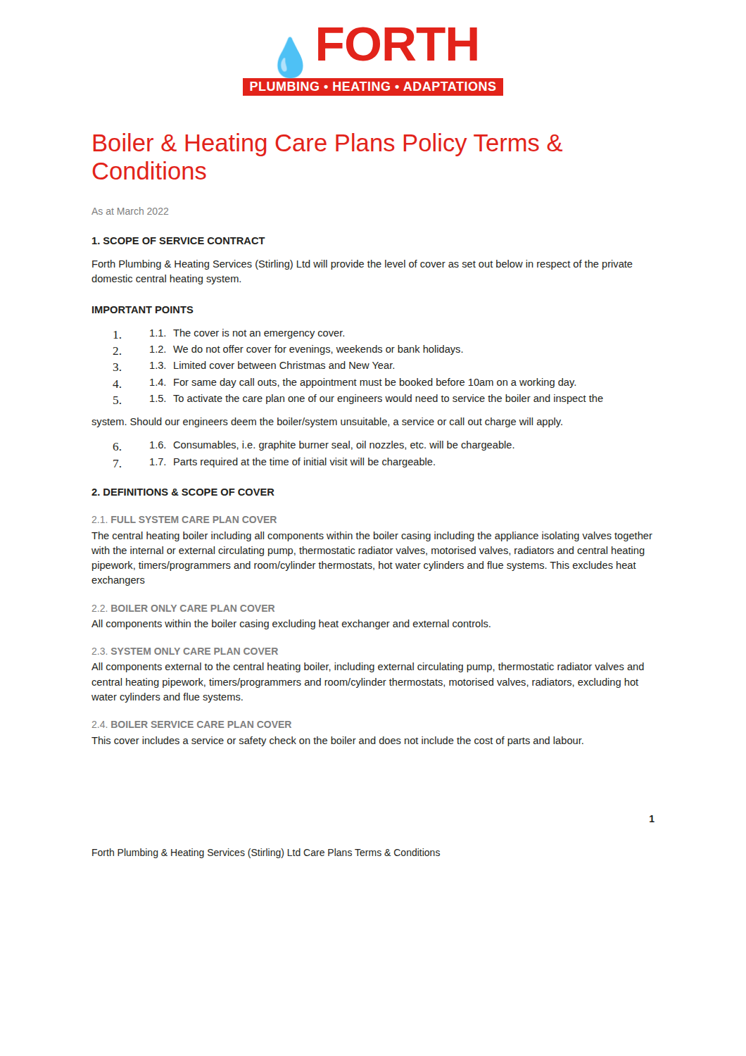💧FORTH
PLUMBING • HEATING • ADAPTATIONS
Boiler & Heating Care Plans Policy Terms &
Conditions
As at March 2022
1. SCOPE OF SERVICE CONTRACT
Forth Plumbing & Heating Services (Stirling) Ltd will provide the level of cover as set out below in respect of the private domestic central heating system.
IMPORTANT POINTS
1.1. The cover is not an emergency cover.
1.2. We do not offer cover for evenings, weekends or bank holidays.
1.3. Limited cover between Christmas and New Year.
1.4. For same day call outs, the appointment must be booked before 10am on a working day.
1.5. To activate the care plan one of our engineers would need to service the boiler and inspect the
system. Should our engineers deem the boiler/system unsuitable, a service or call out charge will apply.
1.6. Consumables, i.e. graphite burner seal, oil nozzles, etc. will be chargeable.
1.7. Parts required at the time of initial visit will be chargeable.
2. DEFINITIONS & SCOPE OF COVER
2.1. FULL SYSTEM CARE PLAN COVER
The central heating boiler including all components within the boiler casing including the appliance isolating valves together with the internal or external circulating pump, thermostatic radiator valves, motorised valves, radiators and central heating pipework, timers/programmers and room/cylinder thermostats, hot water cylinders and flue systems. This excludes heat exchangers
2.2. BOILER ONLY CARE PLAN COVER
All components within the boiler casing excluding heat exchanger and external controls.
2.3. SYSTEM ONLY CARE PLAN COVER
All components external to the central heating boiler, including external circulating pump, thermostatic radiator valves and central heating pipework, timers/programmers and room/cylinder thermostats, motorised valves, radiators, excluding hot water cylinders and flue systems.
2.4. BOILER SERVICE CARE PLAN COVER
This cover includes a service or safety check on the boiler and does not include the cost of parts and labour.
1
Forth Plumbing & Heating Services (Stirling) Ltd Care Plans Terms & Conditions